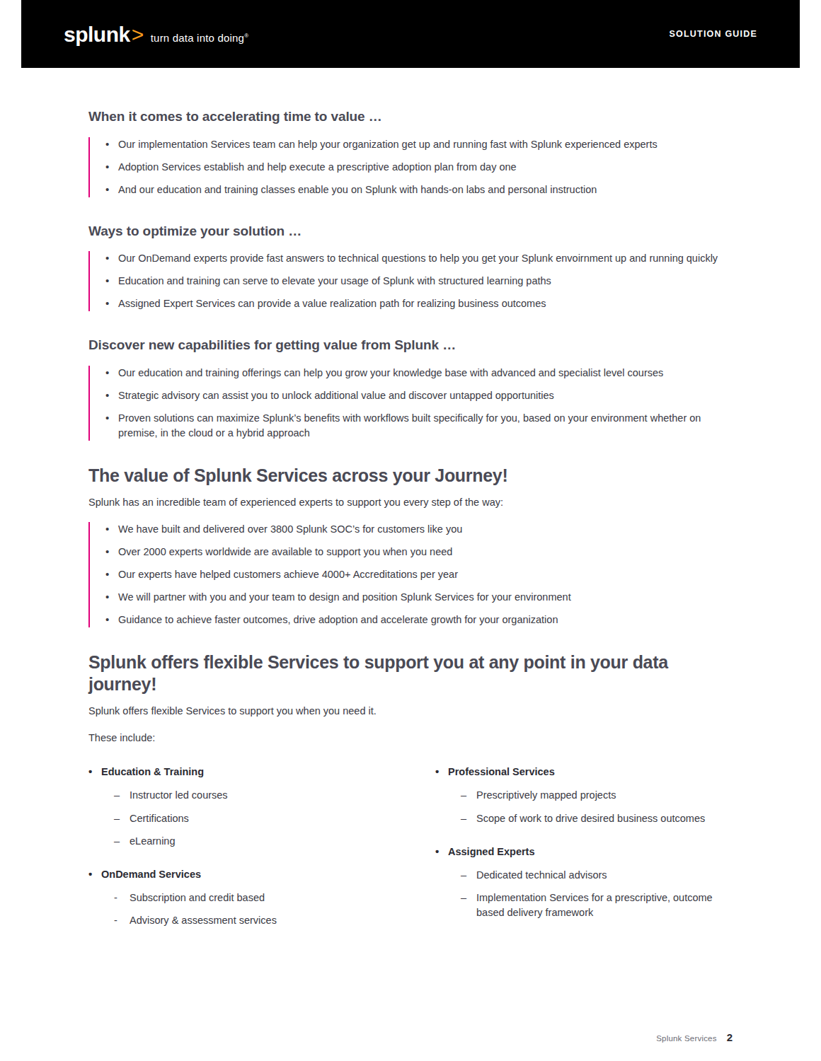splunk> turn data into doing®
SOLUTION GUIDE
When it comes to accelerating time to value …
Our implementation Services team can help your organization get up and running fast with Splunk experienced experts
Adoption Services establish and help execute a prescriptive adoption plan from day one
And our education and training classes enable you on Splunk with hands-on labs and personal instruction
Ways to optimize your solution …
Our OnDemand experts provide fast answers to technical questions to help you get your Splunk envoirnment up and running quickly
Education and training can serve to elevate your usage of Splunk with structured learning paths
Assigned Expert Services can provide a value realization path for realizing business outcomes
Discover new capabilities for getting value from Splunk …
Our education and training offerings can help you grow your knowledge base with advanced and specialist level courses
Strategic advisory can assist you to unlock additional value and discover untapped opportunities
Proven solutions can maximize Splunk’s benefits with workflows built specifically for you, based on your environment whether on premise, in the cloud or a hybrid approach
The value of Splunk Services across your Journey!
Splunk has an incredible team of experienced experts to support you every step of the way:
We have built and delivered over 3800 Splunk SOC’s for customers like you
Over 2000 experts worldwide are available to support you when you need
Our experts have helped customers achieve 4000+ Accreditations per year
We will partner with you and your team to design and position Splunk Services for your environment
Guidance to achieve faster outcomes, drive adoption and accelerate growth for your organization
Splunk offers flexible Services to support you at any point in your data journey!
Splunk offers flexible Services to support you when you need it.
These include:
Education & Training
Instructor led courses
Certifications
eLearning
OnDemand Services
Subscription and credit based
Advisory & assessment services
Professional Services
Prescriptively mapped projects
Scope of work to drive desired business outcomes
Assigned Experts
Dedicated technical advisors
Implementation Services for a prescriptive, outcome based delivery framework
Splunk Services 2